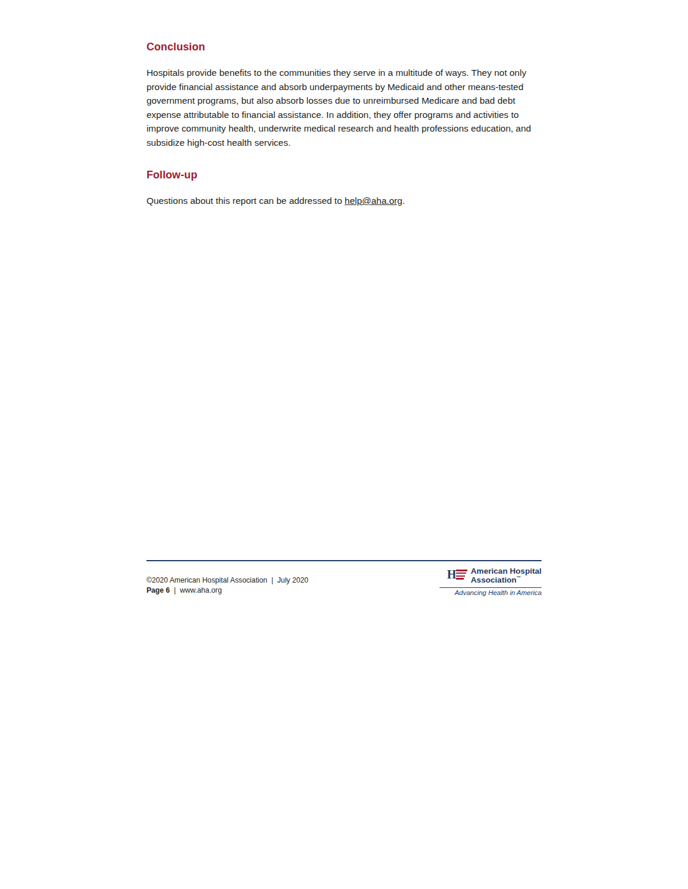Conclusion
Hospitals provide benefits to the communities they serve in a multitude of ways. They not only provide financial assistance and absorb underpayments by Medicaid and other means-tested government programs, but also absorb losses due to unreimbursed Medicare and bad debt expense attributable to financial assistance. In addition, they offer programs and activities to improve community health, underwrite medical research and health professions education, and subsidize high-cost health services.
Follow-up
Questions about this report can be addressed to help@aha.org.
©2020 American Hospital Association | July 2020
Page 6 | www.aha.org
H
American Hospital
Association™
Advancing Health in America